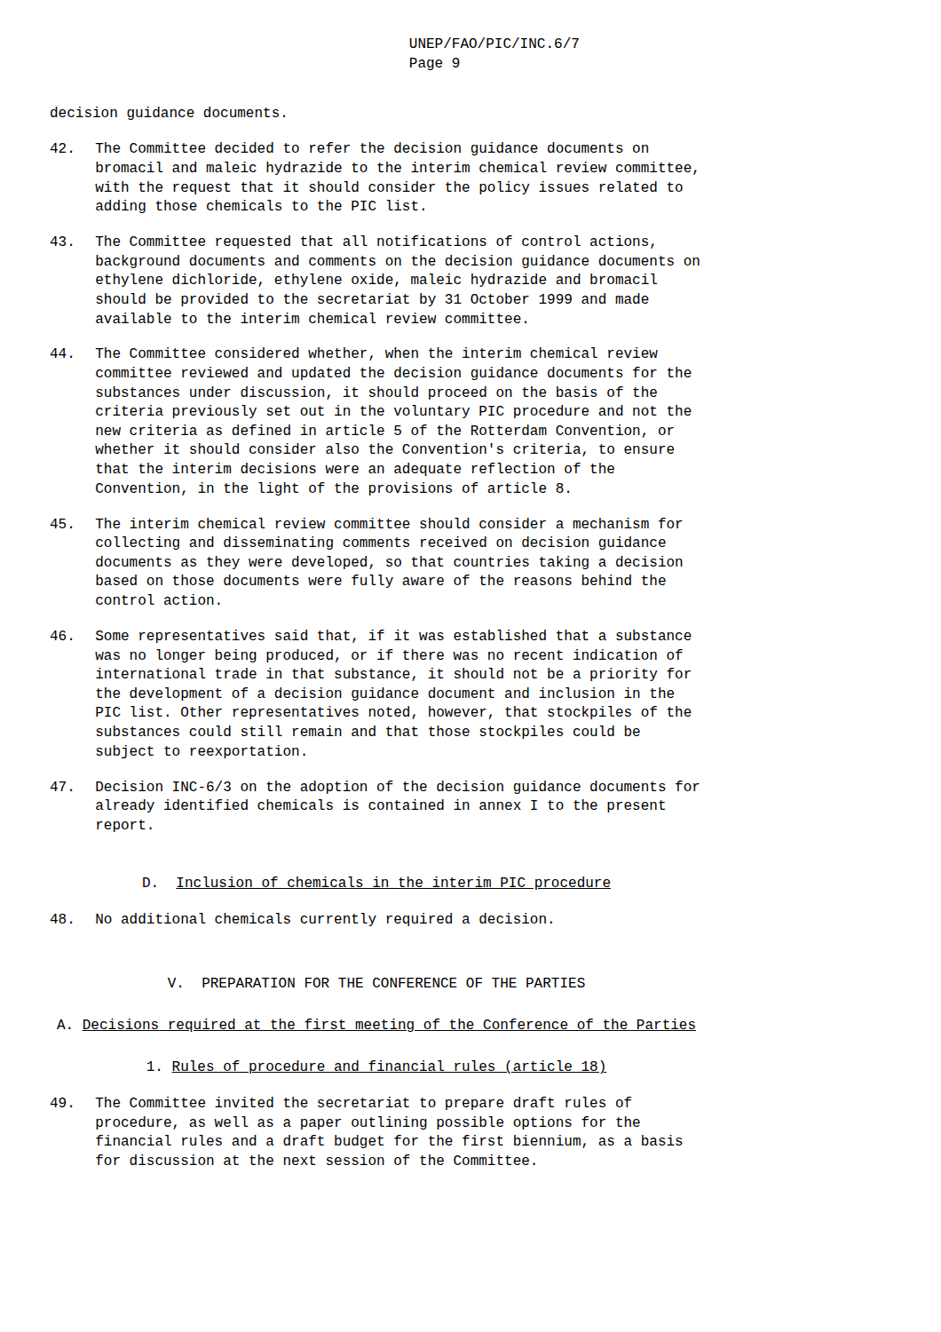UNEP/FAO/PIC/INC.6/7 Page 9
decision guidance documents.
42.
The Committee decided to refer the decision guidance documents on bromacil and maleic hydrazide to the interim chemical review committee, with the request that it should consider the policy issues related to adding those chemicals to the PIC list.
43.
The Committee requested that all notifications of control actions, background documents and comments on the decision guidance documents on ethylene dichloride, ethylene oxide, maleic hydrazide and bromacil should be provided to the secretariat by 31 October 1999 and made available to the interim chemical review committee.
44.
The Committee considered whether, when the interim chemical review committee reviewed and updated the decision guidance documents for the substances under discussion, it should proceed on the basis of the criteria previously set out in the voluntary PIC procedure and not the new criteria as defined in article 5 of the Rotterdam Convention, or whether it should consider also the Convention's criteria, to ensure that the interim decisions were an adequate reflection of the Convention, in the light of the provisions of article 8.
45.
The interim chemical review committee should consider a mechanism for collecting and disseminating comments received on decision guidance documents as they were developed, so that countries taking a decision based on those documents were fully aware of the reasons behind the control action.
46.
Some representatives said that, if it was established that a substance was no longer being produced, or if there was no recent indication of international trade in that substance, it should not be a priority for the development of a decision guidance document and inclusion in the PIC list. Other representatives noted, however, that stockpiles of the substances could still remain and that those stockpiles could be subject to reexportation.
47.
Decision INC-6/3 on the adoption of the decision guidance documents for already identified chemicals is contained in annex I to the present report.
D. Inclusion of chemicals in the interim PIC procedure
48.
No additional chemicals currently required a decision.
V. PREPARATION FOR THE CONFERENCE OF THE PARTIES
A. Decisions required at the first meeting of the Conference of the Parties
1. Rules of procedure and financial rules (article 18)
49.
The Committee invited the secretariat to prepare draft rules of procedure, as well as a paper outlining possible options for the financial rules and a draft budget for the first biennium, as a basis for discussion at the next session of the Committee.